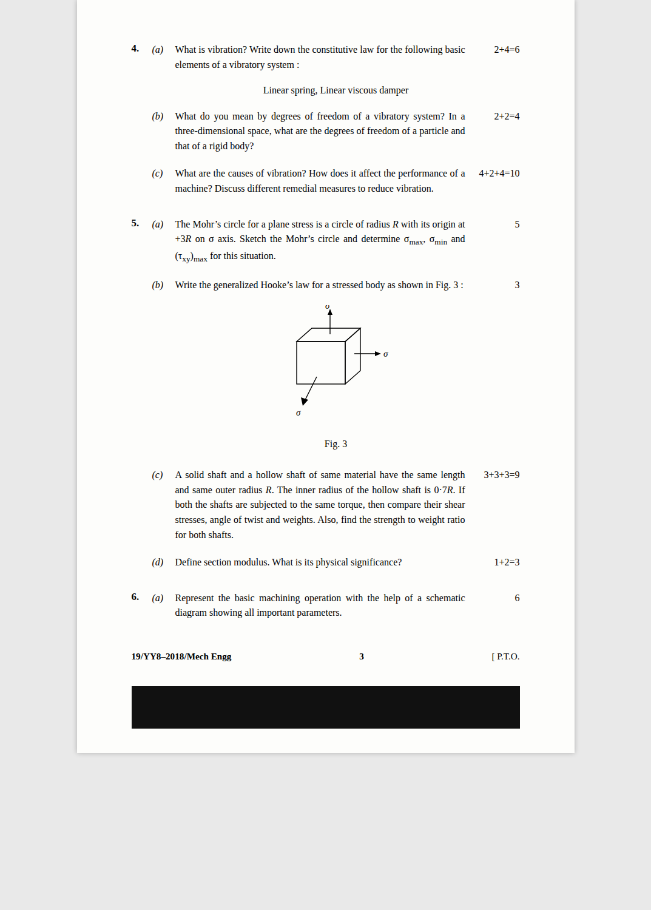4.
(a)
What is vibration? Write down the constitutive law for the following basic elements of a vibratory system :
2+4=6
Linear spring, Linear viscous damper
(b)
What do you mean by degrees of freedom of a vibratory system? In a three-dimensional space, what are the degrees of freedom of a particle and that of a rigid body?
2+2=4
(c)
What are the causes of vibration? How does it affect the performance of a machine? Discuss different remedial measures to reduce vibration.
4+2+4=10
5.
(a)
The Mohr’s circle for a plane stress is a circle of radius R with its origin at +3R on σ axis. Sketch the Mohr’s circle and determine σmax, σmin and (τxy)max for this situation.
5
(b)
Write the generalized Hooke’s law for a stressed body as shown in Fig. 3 :
3
σ σ σ
Fig. 3
(c)
A solid shaft and a hollow shaft of same material have the same length and same outer radius R. The inner radius of the hollow shaft is 0·7R. If both the shafts are subjected to the same torque, then compare their shear stresses, angle of twist and weights. Also, find the strength to weight ratio for both shafts.
3+3+3=9
(d)
Define section modulus. What is its physical significance?
1+2=3
6.
(a)
Represent the basic machining operation with the help of a schematic diagram showing all important parameters.
6
19/YY8–2018/Mech Engg
3
[ P.T.O.